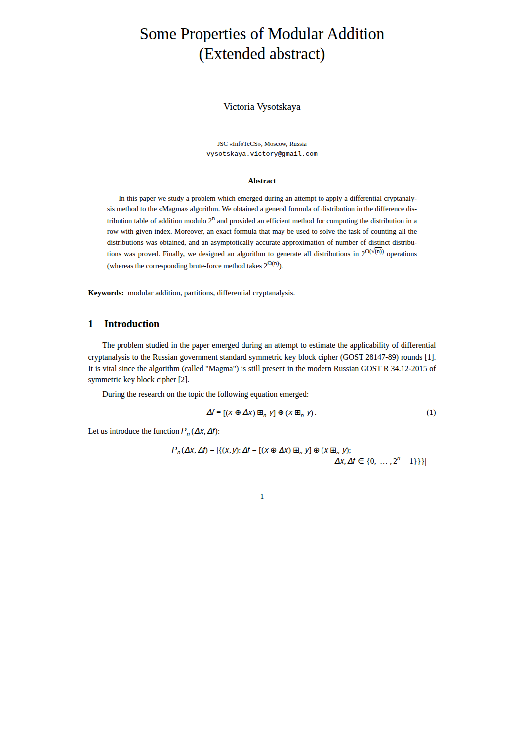Some Properties of Modular Addition
(Extended abstract)
Victoria Vysotskaya
JSC «InfoTeCS», Moscow, Russia
vysotskaya.victory@gmail.com
Abstract
In this paper we study a problem which emerged during an attempt to apply a differential cryptanalysis method to the «Magma» algorithm. We obtained a general formula of distribution in the difference distribution table of addition modulo 2n and provided an efficient method for computing the distribution in a row with given index. Moreover, an exact formula that may be used to solve the task of counting all the distributions was obtained, and an asymptotically accurate approximation of number of distinct distributions was proved. Finally, we designed an algorithm to generate all distributions in 2O(√(n)) operations (whereas the corresponding brute-force method takes 2Ω(n)).
Keywords: modular addition, partitions, differential cryptanalysis.
1 Introduction
The problem studied in the paper emerged during an attempt to estimate the applicability of differential cryptanalysis to the Russian government standard symmetric key block cipher (GOST 28147-89) rounds [1]. It is vital since the algorithm (called "Magma") is still present in the modern Russian GOST R 34.12-2015 of symmetric key block cipher [2].
During the research on the topic the following equation emerged:
Δf = [ (x⊕Δx) ⊞n y ] ⊕ (x⊞ny) . (1)
Let us introduce the function Pn(Δx,Δf):
Pn(Δx,Δf) = | { (x,y) : Δf = [ (x⊕Δx) ⊞n y ] ⊕ (x⊞ny) ; Δx,Δf ∈ { 0,…, 2n−1 } } } |
1